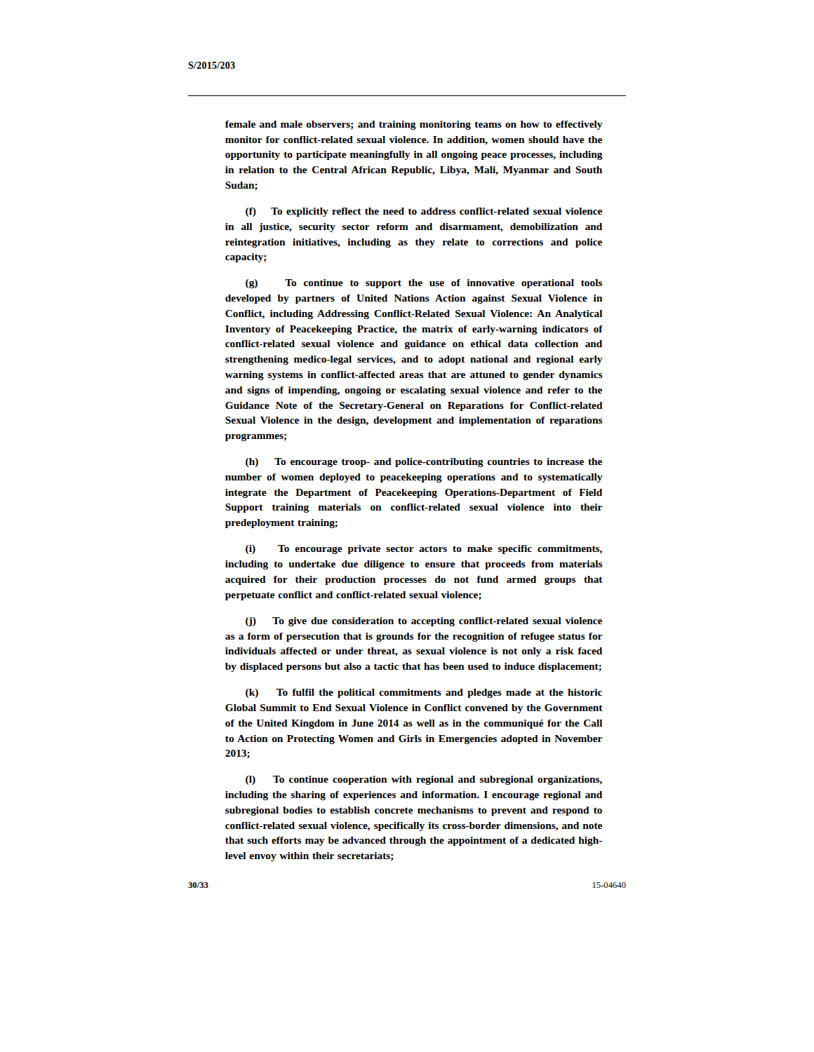S/2015/203
female and male observers; and training monitoring teams on how to effectively monitor for conflict-related sexual violence. In addition, women should have the opportunity to participate meaningfully in all ongoing peace processes, including in relation to the Central African Republic, Libya, Mali, Myanmar and South Sudan;
(f) To explicitly reflect the need to address conflict-related sexual violence in all justice, security sector reform and disarmament, demobilization and reintegration initiatives, including as they relate to corrections and police capacity;
(g) To continue to support the use of innovative operational tools developed by partners of United Nations Action against Sexual Violence in Conflict, including Addressing Conflict-Related Sexual Violence: An Analytical Inventory of Peacekeeping Practice, the matrix of early-warning indicators of conflict-related sexual violence and guidance on ethical data collection and strengthening medico-legal services, and to adopt national and regional early warning systems in conflict-affected areas that are attuned to gender dynamics and signs of impending, ongoing or escalating sexual violence and refer to the Guidance Note of the Secretary-General on Reparations for Conflict-related Sexual Violence in the design, development and implementation of reparations programmes;
(h) To encourage troop- and police-contributing countries to increase the number of women deployed to peacekeeping operations and to systematically integrate the Department of Peacekeeping Operations-Department of Field Support training materials on conflict-related sexual violence into their predeployment training;
(i) To encourage private sector actors to make specific commitments, including to undertake due diligence to ensure that proceeds from materials acquired for their production processes do not fund armed groups that perpetuate conflict and conflict-related sexual violence;
(j) To give due consideration to accepting conflict-related sexual violence as a form of persecution that is grounds for the recognition of refugee status for individuals affected or under threat, as sexual violence is not only a risk faced by displaced persons but also a tactic that has been used to induce displacement;
(k) To fulfil the political commitments and pledges made at the historic Global Summit to End Sexual Violence in Conflict convened by the Government of the United Kingdom in June 2014 as well as in the communiqué for the Call to Action on Protecting Women and Girls in Emergencies adopted in November 2013;
(l) To continue cooperation with regional and subregional organizations, including the sharing of experiences and information. I encourage regional and subregional bodies to establish concrete mechanisms to prevent and respond to conflict-related sexual violence, specifically its cross-border dimensions, and note that such efforts may be advanced through the appointment of a dedicated high-level envoy within their secretariats;
30/33 15-04640